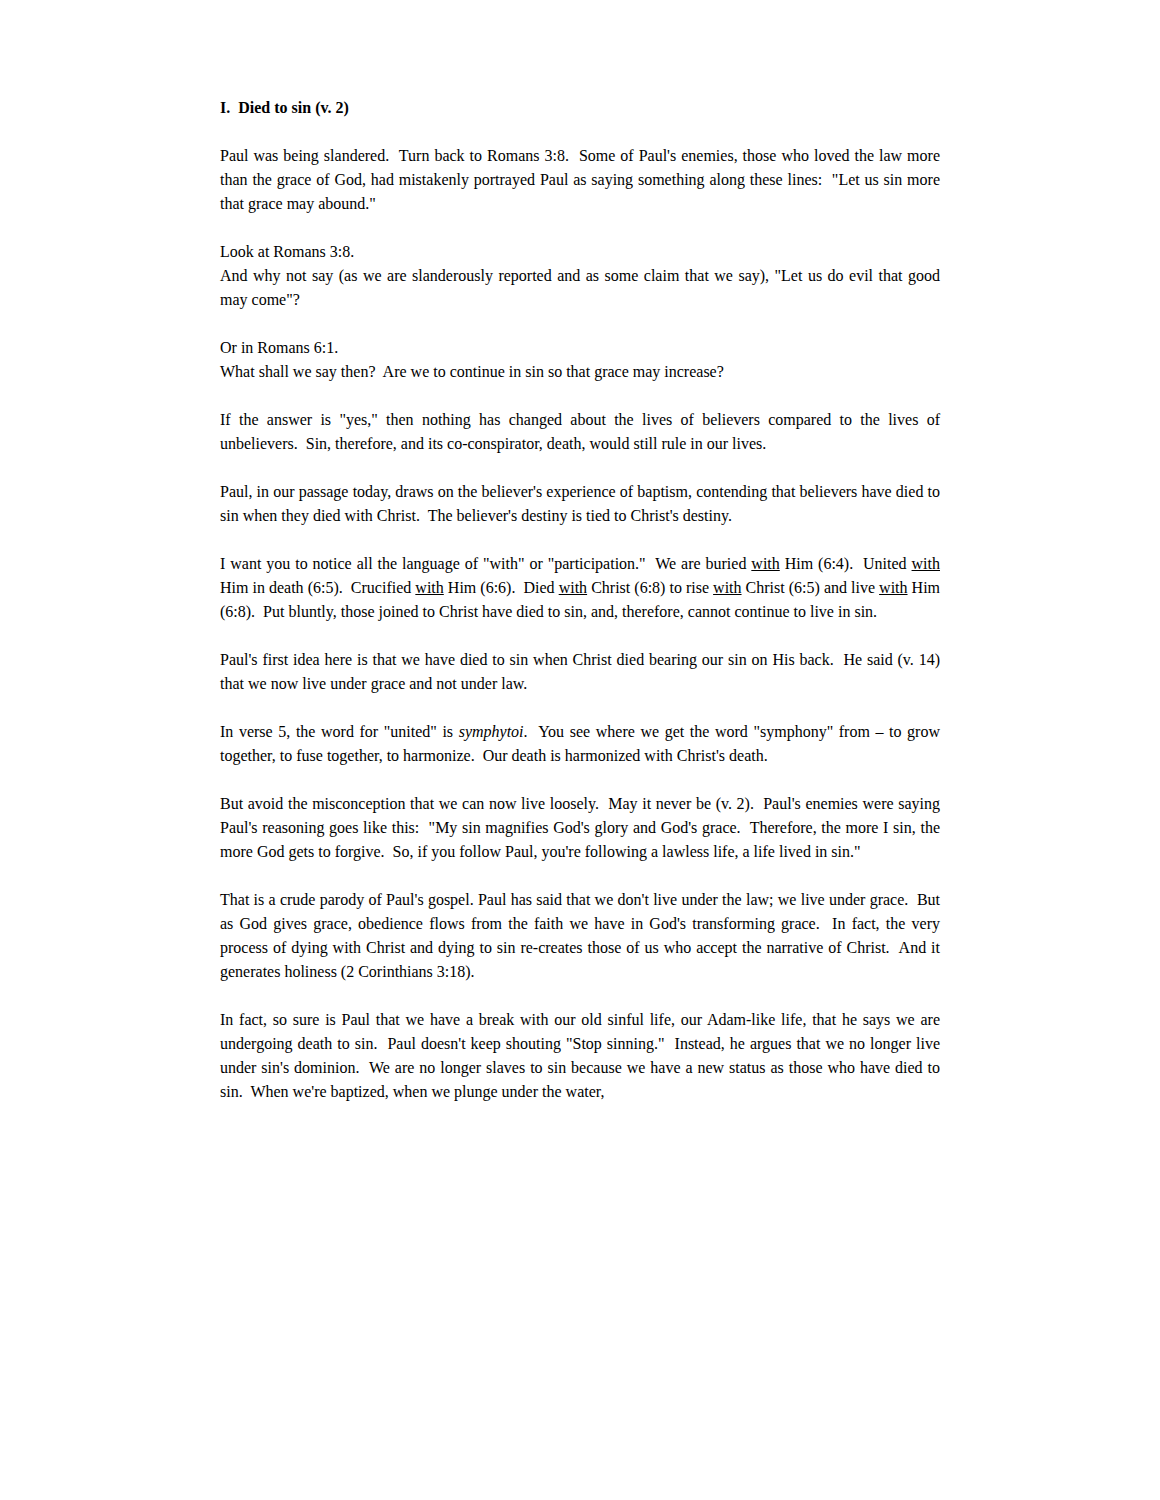I. Died to sin (v. 2)
Paul was being slandered. Turn back to Romans 3:8. Some of Paul's enemies, those who loved the law more than the grace of God, had mistakenly portrayed Paul as saying something along these lines: "Let us sin more that grace may abound."
Look at Romans 3:8.
And why not say (as we are slanderously reported and as some claim that we say), "Let us do evil that good may come"?
Or in Romans 6:1.
What shall we say then? Are we to continue in sin so that grace may increase?
If the answer is "yes," then nothing has changed about the lives of believers compared to the lives of unbelievers. Sin, therefore, and its co-conspirator, death, would still rule in our lives.
Paul, in our passage today, draws on the believer's experience of baptism, contending that believers have died to sin when they died with Christ. The believer's destiny is tied to Christ's destiny.
I want you to notice all the language of "with" or "participation." We are buried with Him (6:4). United with Him in death (6:5). Crucified with Him (6:6). Died with Christ (6:8) to rise with Christ (6:5) and live with Him (6:8). Put bluntly, those joined to Christ have died to sin, and, therefore, cannot continue to live in sin.
Paul's first idea here is that we have died to sin when Christ died bearing our sin on His back. He said (v. 14) that we now live under grace and not under law.
In verse 5, the word for "united" is symphytoi. You see where we get the word "symphony" from – to grow together, to fuse together, to harmonize. Our death is harmonized with Christ's death.
But avoid the misconception that we can now live loosely. May it never be (v. 2). Paul's enemies were saying Paul's reasoning goes like this: "My sin magnifies God's glory and God's grace. Therefore, the more I sin, the more God gets to forgive. So, if you follow Paul, you're following a lawless life, a life lived in sin."
That is a crude parody of Paul's gospel. Paul has said that we don't live under the law; we live under grace. But as God gives grace, obedience flows from the faith we have in God's transforming grace. In fact, the very process of dying with Christ and dying to sin re-creates those of us who accept the narrative of Christ. And it generates holiness (2 Corinthians 3:18).
In fact, so sure is Paul that we have a break with our old sinful life, our Adam-like life, that he says we are undergoing death to sin. Paul doesn't keep shouting "Stop sinning." Instead, he argues that we no longer live under sin's dominion. We are no longer slaves to sin because we have a new status as those who have died to sin. When we're baptized, when we plunge under the water,